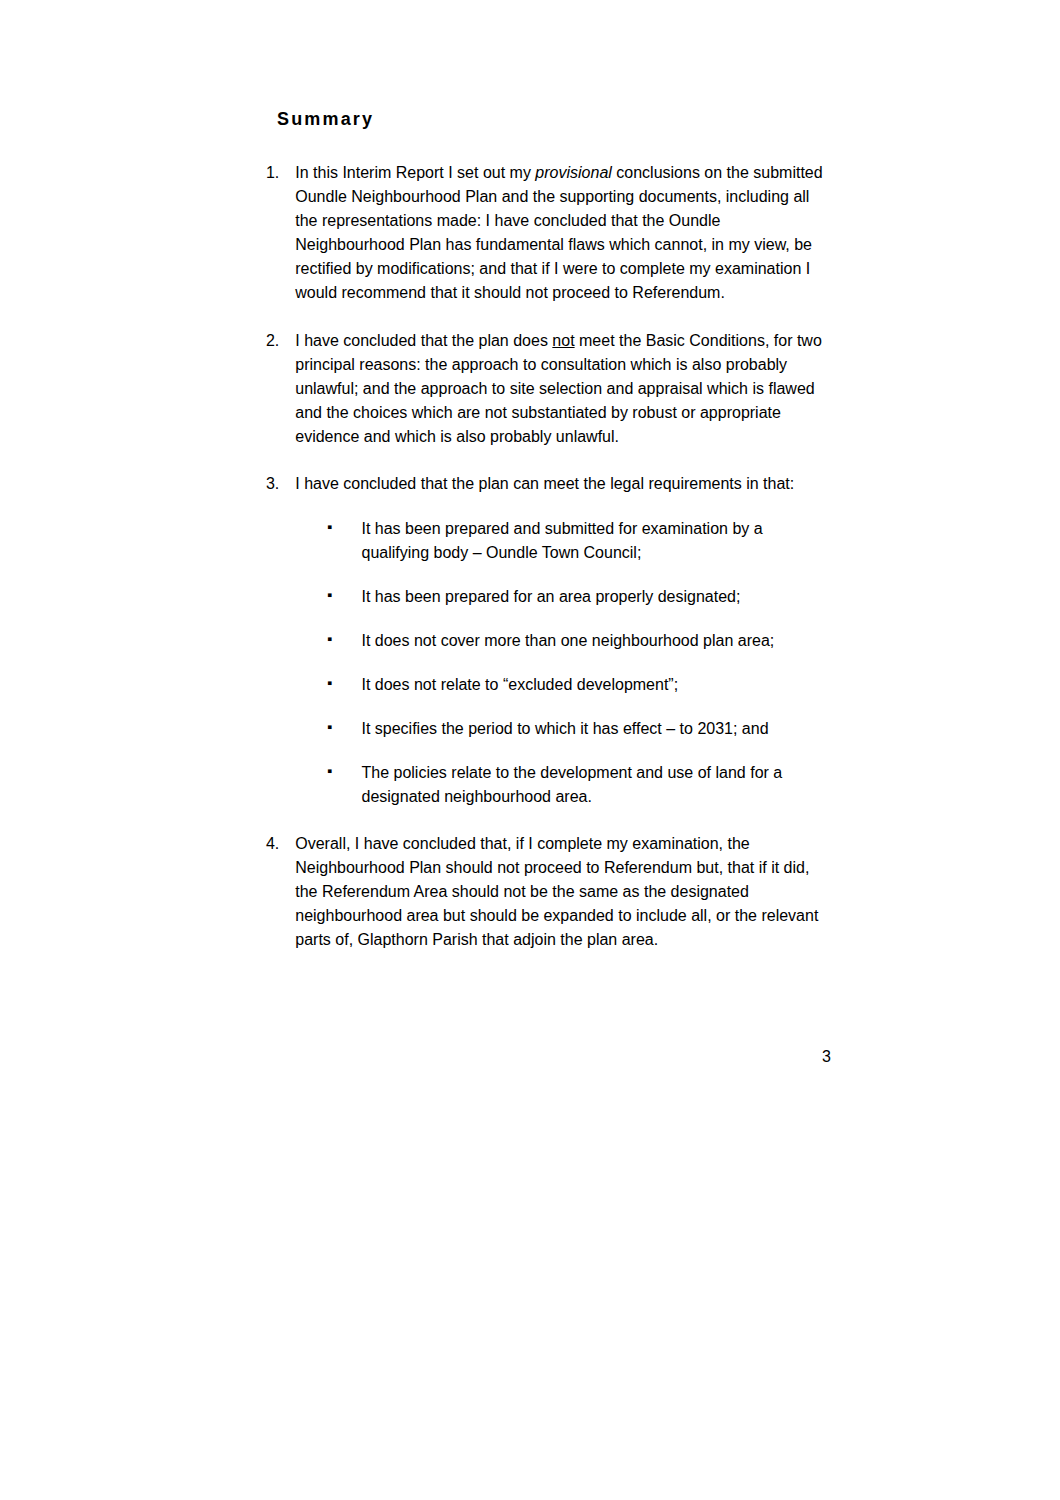Summary
In this Interim Report I set out my provisional conclusions on the submitted Oundle Neighbourhood Plan and the supporting documents, including all the representations made: I have concluded that the Oundle Neighbourhood Plan has fundamental flaws which cannot, in my view, be rectified by modifications; and that if I were to complete my examination I would recommend that it should not proceed to Referendum.
I have concluded that the plan does not meet the Basic Conditions, for two principal reasons: the approach to consultation which is also probably unlawful; and the approach to site selection and appraisal which is flawed and the choices which are not substantiated by robust or appropriate evidence and which is also probably unlawful.
I have concluded that the plan can meet the legal requirements in that:
It has been prepared and submitted for examination by a qualifying body – Oundle Town Council;
It has been prepared for an area properly designated;
It does not cover more than one neighbourhood plan area;
It does not relate to “excluded development”;
It specifies the period to which it has effect – to 2031; and
The policies relate to the development and use of land for a designated neighbourhood area.
Overall, I have concluded that, if I complete my examination, the Neighbourhood Plan should not proceed to Referendum but, that if it did, the Referendum Area should not be the same as the designated neighbourhood area but should be expanded to include all, or the relevant parts of, Glapthorn Parish that adjoin the plan area.
3